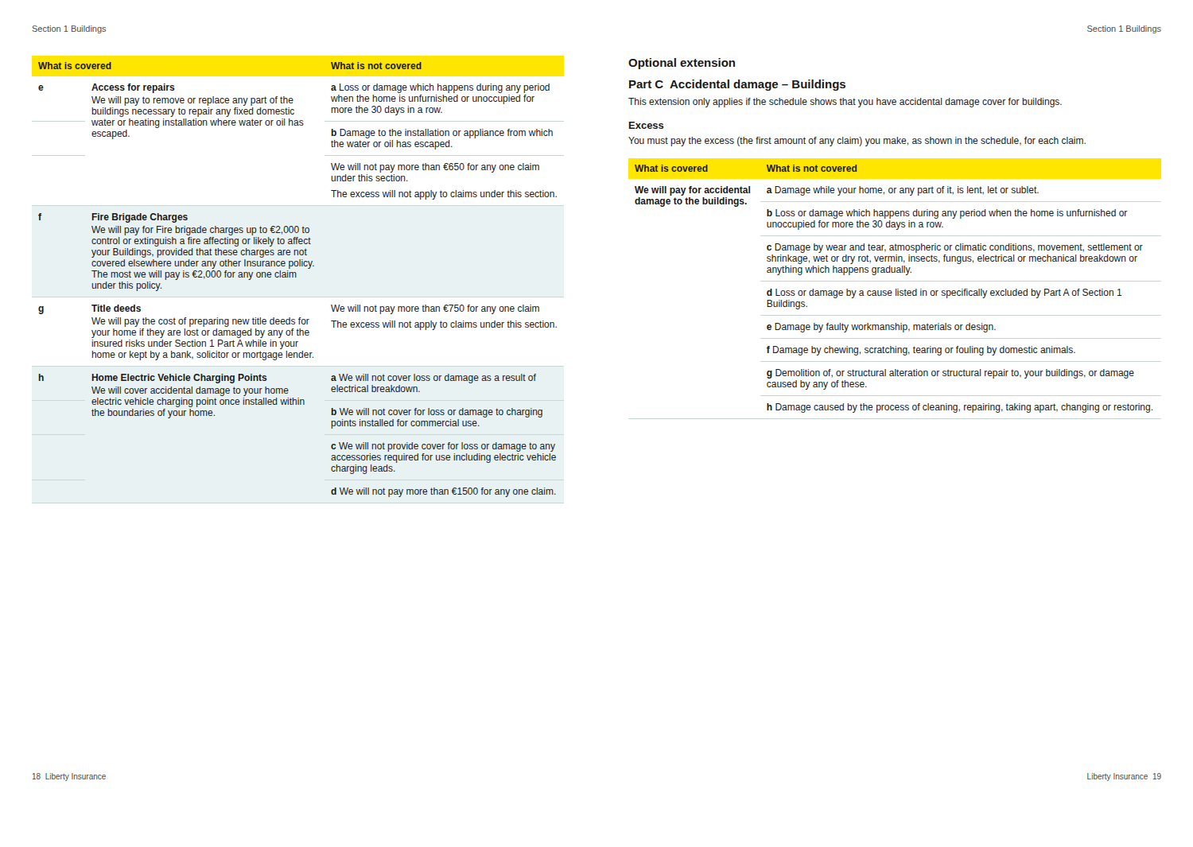Section 1 Buildings
| What is covered | What is not covered |
| --- | --- |
| e | Access for repairs We will pay to remove or replace any part of the buildings necessary to repair any fixed domestic water or heating installation where water or oil has escaped. | a Loss or damage which happens during any period when the home is unfurnished or unoccupied for more the 30 days in a row. |
| | b Damage to the installation or appliance from which the water or oil has escaped. |
| | We will not pay more than €650 for any one claim under this section. The excess will not apply to claims under this section. |
| f | Fire Brigade Charges We will pay for Fire brigade charges up to €2,000 to control or extinguish a fire affecting or likely to affect your Buildings, provided that these charges are not covered elsewhere under any other Insurance policy. The most we will pay is €2,000 for any one claim under this policy. | |
| g | Title deeds We will pay the cost of preparing new title deeds for your home if they are lost or damaged by any of the insured risks under Section 1 Part A while in your home or kept by a bank, solicitor or mortgage lender. | We will not pay more than €750 for any one claim The excess will not apply to claims under this section. |
| h | Home Electric Vehicle Charging Points We will cover accidental damage to your home electric vehicle charging point once installed within the boundaries of your home. | a We will not cover loss or damage as a result of electrical breakdown. |
| | b We will not cover for loss or damage to charging points installed for commercial use. |
| | c We will not provide cover for loss or damage to any accessories required for use including electric vehicle charging leads. |
| | d We will not pay more than €1500 for any one claim. |
18 Liberty Insurance
Section 1 Buildings
Optional extension
Part C Accidental damage – Buildings
This extension only applies if the schedule shows that you have accidental damage cover for buildings.
Excess
You must pay the excess (the first amount of any claim) you make, as shown in the schedule, for each claim.
| What is covered | What is not covered |
| --- | --- |
| We will pay for accidental damage to the buildings. | a Damage while your home, or any part of it, is lent, let or sublet. |
| b Loss or damage which happens during any period when the home is unfurnished or unoccupied for more the 30 days in a row. |
| c Damage by wear and tear, atmospheric or climatic conditions, movement, settlement or shrinkage, wet or dry rot, vermin, insects, fungus, electrical or mechanical breakdown or anything which happens gradually. |
| d Loss or damage by a cause listed in or specifically excluded by Part A of Section 1 Buildings. |
| e Damage by faulty workmanship, materials or design. |
| f Damage by chewing, scratching, tearing or fouling by domestic animals. |
| g Demolition of, or structural alteration or structural repair to, your buildings, or damage caused by any of these. |
| h Damage caused by the process of cleaning, repairing, taking apart, changing or restoring. |
Liberty Insurance 19